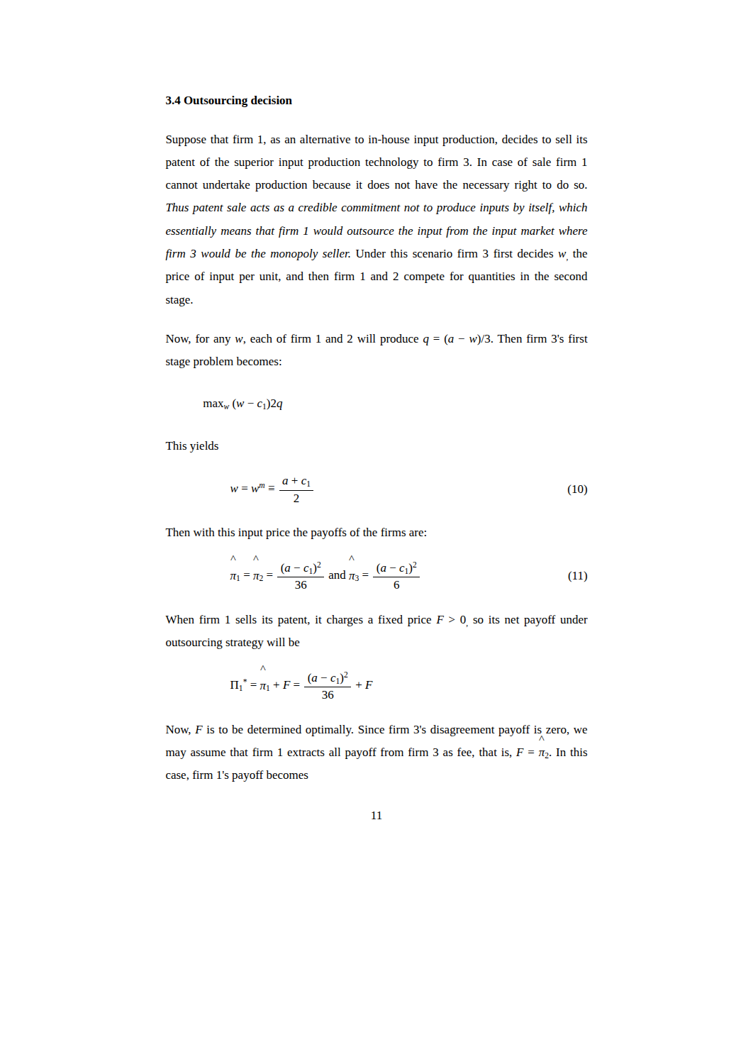3.4 Outsourcing decision
Suppose that firm 1, as an alternative to in-house input production, decides to sell its patent of the superior input production technology to firm 3. In case of sale firm 1 cannot undertake production because it does not have the necessary right to do so. Thus patent sale acts as a credible commitment not to produce inputs by itself, which essentially means that firm 1 would outsource the input from the input market where firm 3 would be the monopoly seller. Under this scenario firm 3 first decides w, the price of input per unit, and then firm 1 and 2 compete for quantities in the second stage.
Now, for any w, each of firm 1 and 2 will produce q = (a − w)/3. Then firm 3's first stage problem becomes:
maxw (w − c1)2q
This yields
w = wm ≡ a + c12 (10)
Then with this input price the payoffs of the firms are:
π1 = π2 = (a − c1)236 and π3 = (a − c1)26 (11)
When firm 1 sells its patent, it charges a fixed price F > 0, so its net payoff under outsourcing strategy will be
Π1* = π1 + F = (a − c1)236 + F
Now, F is to be determined optimally. Since firm 3's disagreement payoff is zero, we may assume that firm 1 extracts all payoff from firm 3 as fee, that is, F = π2. In this case, firm 1's payoff becomes
11